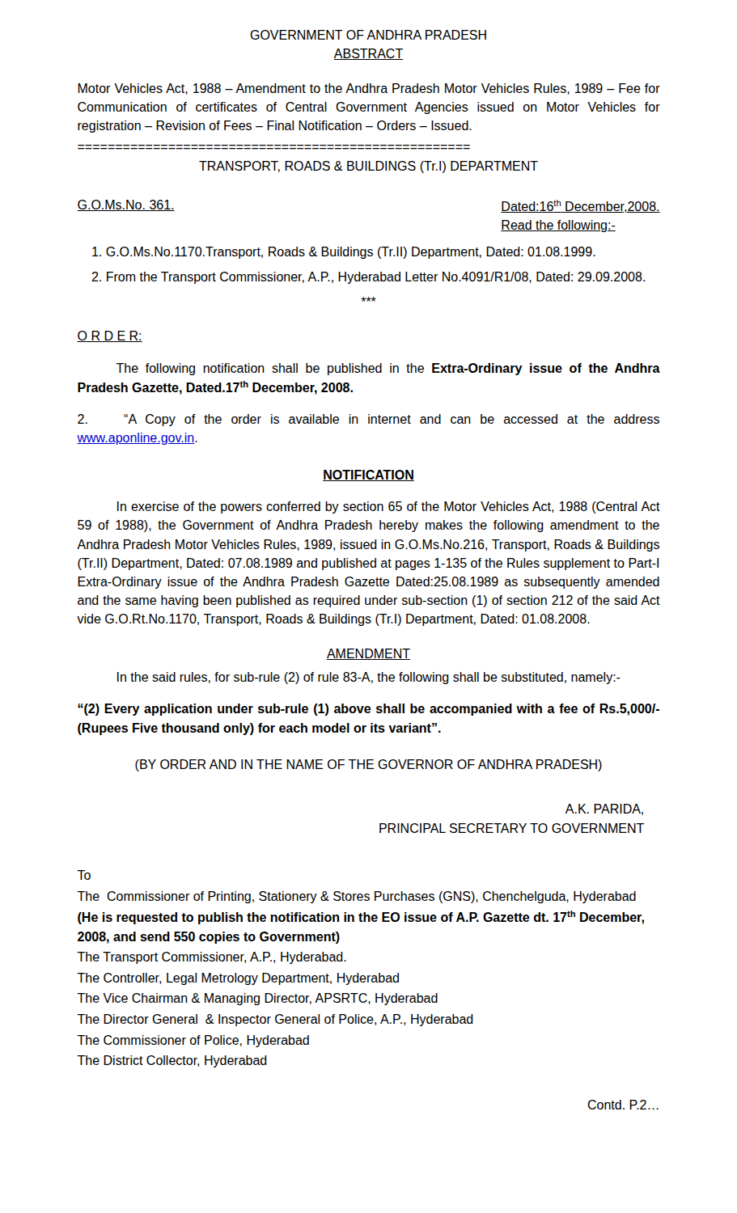GOVERNMENT OF ANDHRA PRADESH
ABSTRACT
Motor Vehicles Act, 1988 – Amendment to the Andhra Pradesh Motor Vehicles Rules, 1989 – Fee for Communication of certificates of Central Government Agencies issued on Motor Vehicles for registration – Revision of Fees – Final Notification – Orders – Issued.
====================================================
TRANSPORT, ROADS & BUILDINGS (Tr.I) DEPARTMENT
G.O.Ms.No. 361.
Dated:16th December,2008.
Read the following:-
G.O.Ms.No.1170.Transport, Roads & Buildings (Tr.II) Department, Dated: 01.08.1999.
From the Transport Commissioner, A.P., Hyderabad Letter No.4091/R1/08, Dated: 29.09.2008.
***
O R D E R:
The following notification shall be published in the Extra-Ordinary issue of the Andhra Pradesh Gazette, Dated.17th December, 2008.
2. “A Copy of the order is available in internet and can be accessed at the address www.aponline.gov.in.
NOTIFICATION
In exercise of the powers conferred by section 65 of the Motor Vehicles Act, 1988 (Central Act 59 of 1988), the Government of Andhra Pradesh hereby makes the following amendment to the Andhra Pradesh Motor Vehicles Rules, 1989, issued in G.O.Ms.No.216, Transport, Roads & Buildings (Tr.II) Department, Dated: 07.08.1989 and published at pages 1-135 of the Rules supplement to Part-I Extra-Ordinary issue of the Andhra Pradesh Gazette Dated:25.08.1989 as subsequently amended and the same having been published as required under sub-section (1) of section 212 of the said Act vide G.O.Rt.No.1170, Transport, Roads & Buildings (Tr.I) Department, Dated: 01.08.2008.
AMENDMENT
In the said rules, for sub-rule (2) of rule 83-A, the following shall be substituted, namely:-
“(2) Every application under sub-rule (1) above shall be accompanied with a fee of Rs.5,000/- (Rupees Five thousand only) for each model or its variant”.
(BY ORDER AND IN THE NAME OF THE GOVERNOR OF ANDHRA PRADESH)
A.K. PARIDA,
PRINCIPAL SECRETARY TO GOVERNMENT
To
The Commissioner of Printing, Stationery & Stores Purchases (GNS), Chenchelguda, Hyderabad
(He is requested to publish the notification in the EO issue of A.P. Gazette dt. 17th December, 2008, and send 550 copies to Government)
The Transport Commissioner, A.P., Hyderabad.
The Controller, Legal Metrology Department, Hyderabad
The Vice Chairman & Managing Director, APSRTC, Hyderabad
The Director General & Inspector General of Police, A.P., Hyderabad
The Commissioner of Police, Hyderabad
The District Collector, Hyderabad
Contd. P.2…